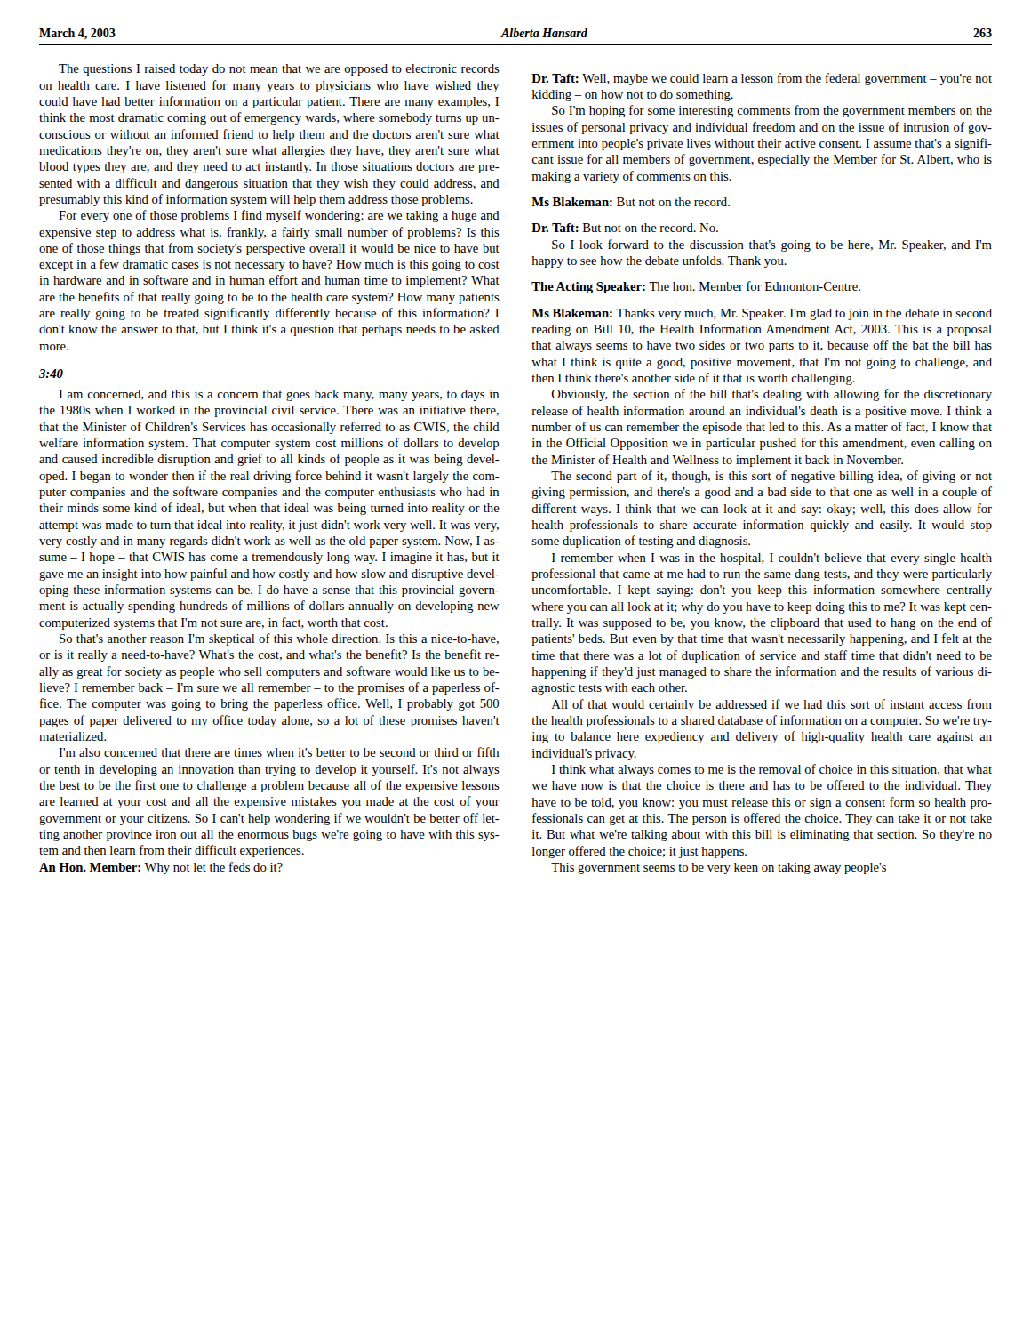March 4, 2003 Alberta Hansard 263
The questions I raised today do not mean that we are opposed to electronic records on health care. I have listened for many years to physicians who have wished they could have had better information on a particular patient. There are many examples, I think the most dramatic coming out of emergency wards, where somebody turns up unconscious or without an informed friend to help them and the doctors aren't sure what medications they're on, they aren't sure what allergies they have, they aren't sure what blood types they are, and they need to act instantly. In those situations doctors are presented with a difficult and dangerous situation that they wish they could address, and presumably this kind of information system will help them address those problems.
For every one of those problems I find myself wondering: are we taking a huge and expensive step to address what is, frankly, a fairly small number of problems? Is this one of those things that from society's perspective overall it would be nice to have but except in a few dramatic cases is not necessary to have? How much is this going to cost in hardware and in software and in human effort and human time to implement? What are the benefits of that really going to be to the health care system? How many patients are really going to be treated significantly differently because of this information? I don't know the answer to that, but I think it's a question that perhaps needs to be asked more.
3:40
I am concerned, and this is a concern that goes back many, many years, to days in the 1980s when I worked in the provincial civil service. There was an initiative there, that the Minister of Children's Services has occasionally referred to as CWIS, the child welfare information system. That computer system cost millions of dollars to develop and caused incredible disruption and grief to all kinds of people as it was being developed. I began to wonder then if the real driving force behind it wasn't largely the computer companies and the software companies and the computer enthusiasts who had in their minds some kind of ideal, but when that ideal was being turned into reality or the attempt was made to turn that ideal into reality, it just didn't work very well. It was very, very costly and in many regards didn't work as well as the old paper system. Now, I assume – I hope – that CWIS has come a tremendously long way. I imagine it has, but it gave me an insight into how painful and how costly and how slow and disruptive developing these information systems can be. I do have a sense that this provincial government is actually spending hundreds of millions of dollars annually on developing new computerized systems that I'm not sure are, in fact, worth that cost.
So that's another reason I'm skeptical of this whole direction. Is this a nice-to-have, or is it really a need-to-have? What's the cost, and what's the benefit? Is the benefit really as great for society as people who sell computers and software would like us to believe? I remember back – I'm sure we all remember – to the promises of a paperless office. The computer was going to bring the paperless office. Well, I probably got 500 pages of paper delivered to my office today alone, so a lot of these promises haven't materialized.
I'm also concerned that there are times when it's better to be second or third or fifth or tenth in developing an innovation than trying to develop it yourself. It's not always the best to be the first one to challenge a problem because all of the expensive lessons are learned at your cost and all the expensive mistakes you made at the cost of your government or your citizens. So I can't help wondering if we wouldn't be better off letting another province iron out all the enormous bugs we're going to have with this system and then learn from their difficult experiences.
An Hon. Member: Why not let the feds do it?
Dr. Taft: Well, maybe we could learn a lesson from the federal government – you're not kidding – on how not to do something.
So I'm hoping for some interesting comments from the government members on the issues of personal privacy and individual freedom and on the issue of intrusion of government into people's private lives without their active consent. I assume that's a significant issue for all members of government, especially the Member for St. Albert, who is making a variety of comments on this.
Ms Blakeman: But not on the record.
Dr. Taft: But not on the record. No.
So I look forward to the discussion that's going to be here, Mr. Speaker, and I'm happy to see how the debate unfolds. Thank you.
The Acting Speaker: The hon. Member for Edmonton-Centre.
Ms Blakeman: Thanks very much, Mr. Speaker. I'm glad to join in the debate in second reading on Bill 10, the Health Information Amendment Act, 2003. This is a proposal that always seems to have two sides or two parts to it, because off the bat the bill has what I think is quite a good, positive movement, that I'm not going to challenge, and then I think there's another side of it that is worth challenging.
Obviously, the section of the bill that's dealing with allowing for the discretionary release of health information around an individual's death is a positive move. I think a number of us can remember the episode that led to this. As a matter of fact, I know that in the Official Opposition we in particular pushed for this amendment, even calling on the Minister of Health and Wellness to implement it back in November.
The second part of it, though, is this sort of negative billing idea, of giving or not giving permission, and there's a good and a bad side to that one as well in a couple of different ways. I think that we can look at it and say: okay; well, this does allow for health professionals to share accurate information quickly and easily. It would stop some duplication of testing and diagnosis.
I remember when I was in the hospital, I couldn't believe that every single health professional that came at me had to run the same dang tests, and they were particularly uncomfortable. I kept saying: don't you keep this information somewhere centrally where you can all look at it; why do you have to keep doing this to me? It was kept centrally. It was supposed to be, you know, the clipboard that used to hang on the end of patients' beds. But even by that time that wasn't necessarily happening, and I felt at the time that there was a lot of duplication of service and staff time that didn't need to be happening if they'd just managed to share the information and the results of various diagnostic tests with each other.
All of that would certainly be addressed if we had this sort of instant access from the health professionals to a shared database of information on a computer. So we're trying to balance here expediency and delivery of high-quality health care against an individual's privacy.
I think what always comes to me is the removal of choice in this situation, that what we have now is that the choice is there and has to be offered to the individual. They have to be told, you know: you must release this or sign a consent form so health professionals can get at this. The person is offered the choice. They can take it or not take it. But what we're talking about with this bill is eliminating that section. So they're no longer offered the choice; it just happens.
This government seems to be very keen on taking away people's